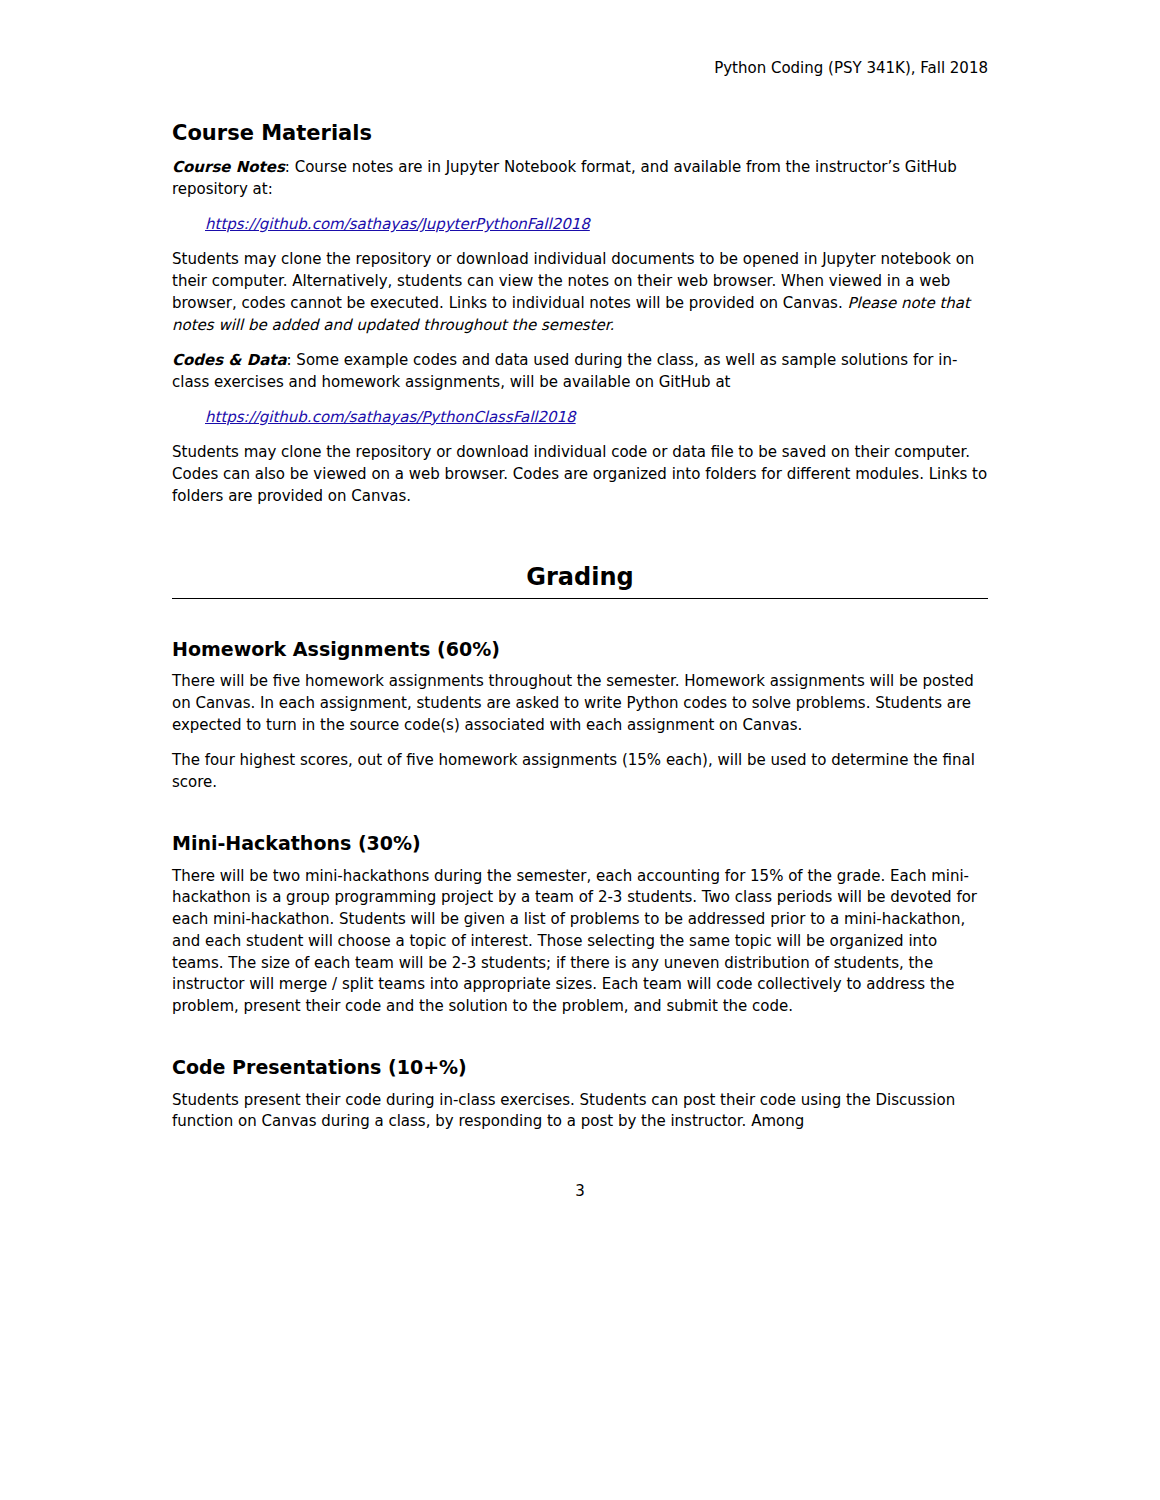Python Coding (PSY 341K), Fall 2018
Course Materials
Course Notes: Course notes are in Jupyter Notebook format, and available from the instructor’s GitHub repository at:
https://github.com/sathayas/JupyterPythonFall2018
Students may clone the repository or download individual documents to be opened in Jupyter notebook on their computer. Alternatively, students can view the notes on their web browser. When viewed in a web browser, codes cannot be executed. Links to individual notes will be provided on Canvas. Please note that notes will be added and updated throughout the semester.
Codes & Data: Some example codes and data used during the class, as well as sample solutions for in-class exercises and homework assignments, will be available on GitHub at
https://github.com/sathayas/PythonClassFall2018
Students may clone the repository or download individual code or data file to be saved on their computer. Codes can also be viewed on a web browser. Codes are organized into folders for different modules. Links to folders are provided on Canvas.
Grading
Homework Assignments (60%)
There will be five homework assignments throughout the semester. Homework assignments will be posted on Canvas. In each assignment, students are asked to write Python codes to solve problems. Students are expected to turn in the source code(s) associated with each assignment on Canvas.
The four highest scores, out of five homework assignments (15% each), will be used to determine the final score.
Mini-Hackathons (30%)
There will be two mini-hackathons during the semester, each accounting for 15% of the grade. Each mini-hackathon is a group programming project by a team of 2-3 students. Two class periods will be devoted for each mini-hackathon. Students will be given a list of problems to be addressed prior to a mini-hackathon, and each student will choose a topic of interest. Those selecting the same topic will be organized into teams. The size of each team will be 2-3 students; if there is any uneven distribution of students, the instructor will merge / split teams into appropriate sizes. Each team will code collectively to address the problem, present their code and the solution to the problem, and submit the code.
Code Presentations (10+%)
Students present their code during in-class exercises. Students can post their code using the Discussion function on Canvas during a class, by responding to a post by the instructor. Among
3